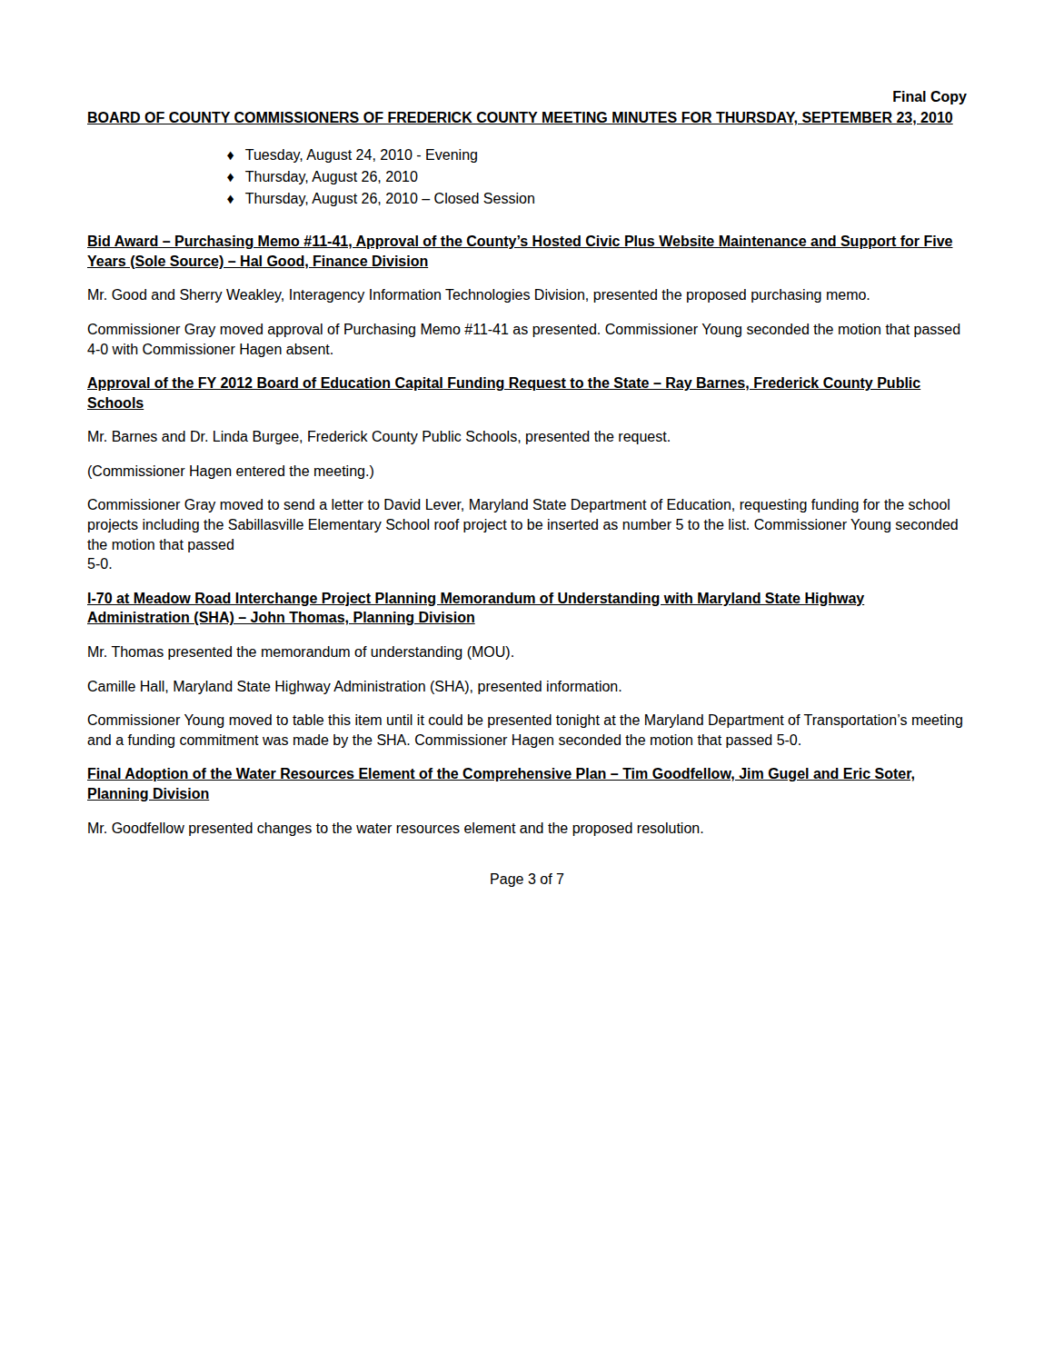Final Copy
BOARD OF COUNTY COMMISSIONERS OF FREDERICK COUNTY MEETING MINUTES FOR THURSDAY, SEPTEMBER 23, 2010
Tuesday, August 24, 2010 - Evening
Thursday, August 26, 2010
Thursday, August 26, 2010 – Closed Session
Bid Award – Purchasing Memo #11-41, Approval of the County’s Hosted Civic Plus Website Maintenance and Support for Five Years (Sole Source) – Hal Good, Finance Division
Mr. Good and Sherry Weakley, Interagency Information Technologies Division, presented the proposed purchasing memo.
Commissioner Gray moved approval of Purchasing Memo #11-41 as presented. Commissioner Young seconded the motion that passed 4-0 with Commissioner Hagen absent.
Approval of the FY 2012 Board of Education Capital Funding Request to the State – Ray Barnes, Frederick County Public Schools
Mr. Barnes and Dr. Linda Burgee, Frederick County Public Schools, presented the request.
(Commissioner Hagen entered the meeting.)
Commissioner Gray moved to send a letter to David Lever, Maryland State Department of Education, requesting funding for the school projects including the Sabillasville Elementary School roof project to be inserted as number 5 to the list. Commissioner Young seconded the motion that passed
5-0.
I-70 at Meadow Road Interchange Project Planning Memorandum of Understanding with Maryland State Highway Administration (SHA) – John Thomas, Planning Division
Mr. Thomas presented the memorandum of understanding (MOU).
Camille Hall, Maryland State Highway Administration (SHA), presented information.
Commissioner Young moved to table this item until it could be presented tonight at the Maryland Department of Transportation’s meeting and a funding commitment was made by the SHA. Commissioner Hagen seconded the motion that passed 5-0.
Final Adoption of the Water Resources Element of the Comprehensive Plan – Tim Goodfellow, Jim Gugel and Eric Soter, Planning Division
Mr. Goodfellow presented changes to the water resources element and the proposed resolution.
Page 3 of 7